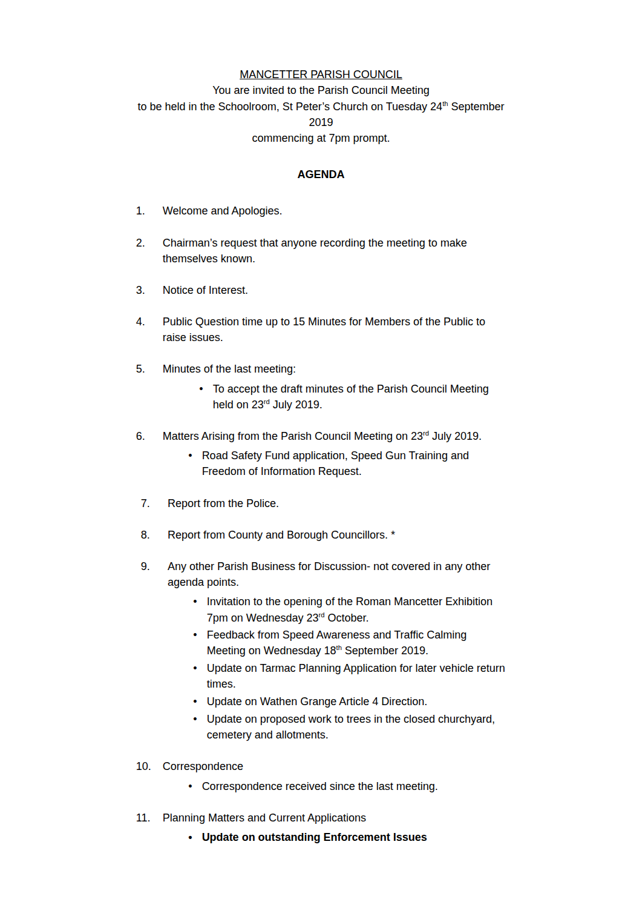MANCETTER PARISH COUNCIL
You are invited to the Parish Council Meeting
to be held in the Schoolroom, St Peter’s Church on Tuesday 24th September 2019
commencing at 7pm prompt.
AGENDA
Welcome and Apologies.
Chairman’s request that anyone recording the meeting to make themselves known.
Notice of Interest.
Public Question time up to 15 Minutes for Members of the Public to raise issues.
Minutes of the last meeting:
To accept the draft minutes of the Parish Council Meeting held on 23rd July 2019.
Matters Arising from the Parish Council Meeting on 23rd July 2019.
Road Safety Fund application, Speed Gun Training and Freedom of Information Request.
Report from the Police.
Report from County and Borough Councillors. *
Any other Parish Business for Discussion- not covered in any other agenda points.
Invitation to the opening of the Roman Mancetter Exhibition 7pm on Wednesday 23rd October.
Feedback from Speed Awareness and Traffic Calming Meeting on Wednesday 18th September 2019.
Update on Tarmac Planning Application for later vehicle return times.
Update on Wathen Grange Article 4 Direction.
Update on proposed work to trees in the closed churchyard, cemetery and allotments.
Correspondence
Correspondence received since the last meeting.
Planning Matters and Current Applications
Update on outstanding Enforcement Issues